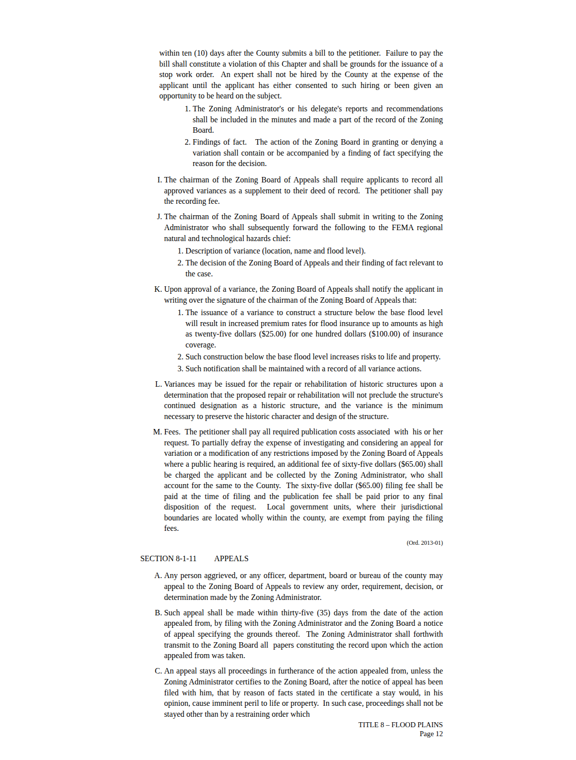within ten (10) days after the County submits a bill to the petitioner. Failure to pay the bill shall constitute a violation of this Chapter and shall be grounds for the issuance of a stop work order. An expert shall not be hired by the County at the expense of the applicant until the applicant has either consented to such hiring or been given an opportunity to be heard on the subject.
The Zoning Administrator's or his delegate's reports and recommendations shall be included in the minutes and made a part of the record of the Zoning Board.
Findings of fact. The action of the Zoning Board in granting or denying a variation shall contain or be accompanied by a finding of fact specifying the reason for the decision.
The chairman of the Zoning Board of Appeals shall require applicants to record all approved variances as a supplement to their deed of record. The petitioner shall pay the recording fee.
The chairman of the Zoning Board of Appeals shall submit in writing to the Zoning Administrator who shall subsequently forward the following to the FEMA regional natural and technological hazards chief:
Description of variance (location, name and flood level).
The decision of the Zoning Board of Appeals and their finding of fact relevant to the case.
Upon approval of a variance, the Zoning Board of Appeals shall notify the applicant in writing over the signature of the chairman of the Zoning Board of Appeals that:
The issuance of a variance to construct a structure below the base flood level will result in increased premium rates for flood insurance up to amounts as high as twenty-five dollars ($25.00) for one hundred dollars ($100.00) of insurance coverage.
Such construction below the base flood level increases risks to life and property.
Such notification shall be maintained with a record of all variance actions.
Variances may be issued for the repair or rehabilitation of historic structures upon a determination that the proposed repair or rehabilitation will not preclude the structure's continued designation as a historic structure, and the variance is the minimum necessary to preserve the historic character and design of the structure.
Fees. The petitioner shall pay all required publication costs associated with his or her request. To partially defray the expense of investigating and considering an appeal for variation or a modification of any restrictions imposed by the Zoning Board of Appeals where a public hearing is required, an additional fee of sixty-five dollars ($65.00) shall be charged the applicant and be collected by the Zoning Administrator, who shall account for the same to the County. The sixty-five dollar ($65.00) filing fee shall be paid at the time of filing and the publication fee shall be paid prior to any final disposition of the request. Local government units, where their jurisdictional boundaries are located wholly within the county, are exempt from paying the filing fees.
(Ord. 2013-01)
SECTION 8-1-11 APPEALS
Any person aggrieved, or any officer, department, board or bureau of the county may appeal to the Zoning Board of Appeals to review any order, requirement, decision, or determination made by the Zoning Administrator.
Such appeal shall be made within thirty-five (35) days from the date of the action appealed from, by filing with the Zoning Administrator and the Zoning Board a notice of appeal specifying the grounds thereof. The Zoning Administrator shall forthwith transmit to the Zoning Board all papers constituting the record upon which the action appealed from was taken.
An appeal stays all proceedings in furtherance of the action appealed from, unless the Zoning Administrator certifies to the Zoning Board, after the notice of appeal has been filed with him, that by reason of facts stated in the certificate a stay would, in his opinion, cause imminent peril to life or property. In such case, proceedings shall not be stayed other than by a restraining order which
TITLE 8 – FLOOD PLAINS
Page 12